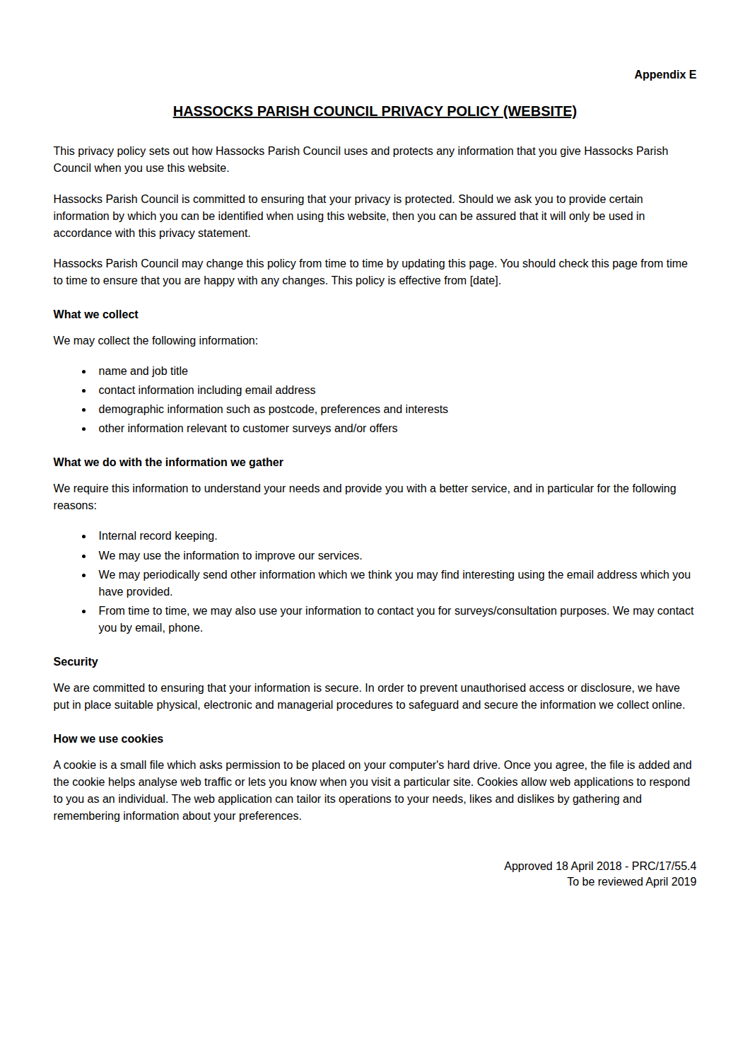Appendix E
HASSOCKS PARISH COUNCIL PRIVACY POLICY (WEBSITE)
This privacy policy sets out how Hassocks Parish Council uses and protects any information that you give Hassocks Parish Council when you use this website.
Hassocks Parish Council is committed to ensuring that your privacy is protected. Should we ask you to provide certain information by which you can be identified when using this website, then you can be assured that it will only be used in accordance with this privacy statement.
Hassocks Parish Council may change this policy from time to time by updating this page. You should check this page from time to time to ensure that you are happy with any changes. This policy is effective from [date].
What we collect
We may collect the following information:
name and job title
contact information including email address
demographic information such as postcode, preferences and interests
other information relevant to customer surveys and/or offers
What we do with the information we gather
We require this information to understand your needs and provide you with a better service, and in particular for the following reasons:
Internal record keeping.
We may use the information to improve our services.
We may periodically send other information which we think you may find interesting using the email address which you have provided.
From time to time, we may also use your information to contact you for surveys/consultation purposes. We may contact you by email, phone.
Security
We are committed to ensuring that your information is secure. In order to prevent unauthorised access or disclosure, we have put in place suitable physical, electronic and managerial procedures to safeguard and secure the information we collect online.
How we use cookies
A cookie is a small file which asks permission to be placed on your computer's hard drive. Once you agree, the file is added and the cookie helps analyse web traffic or lets you know when you visit a particular site. Cookies allow web applications to respond to you as an individual. The web application can tailor its operations to your needs, likes and dislikes by gathering and remembering information about your preferences.
Approved 18 April 2018 - PRC/17/55.4
To be reviewed April 2019